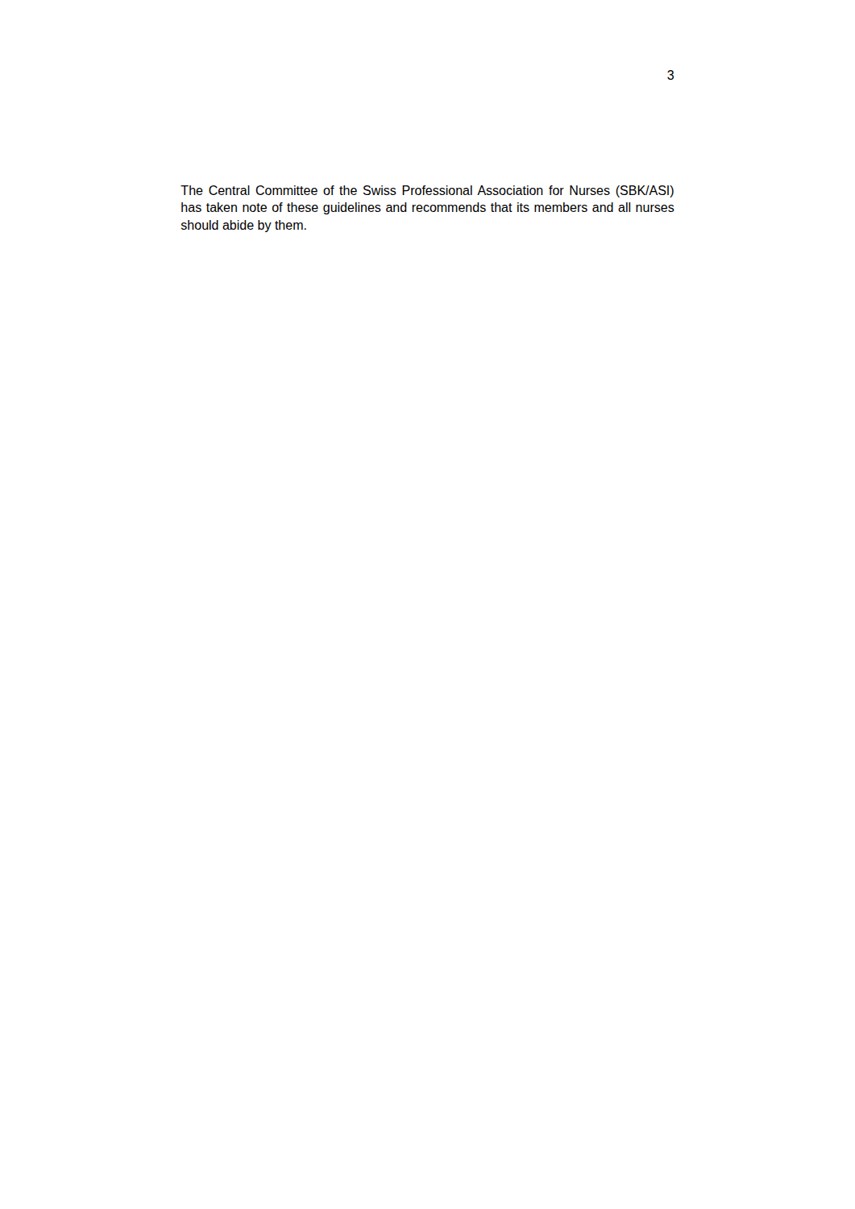3
The Central Committee of the Swiss Professional Association for Nurses (SBK/ASI) has taken note of these guidelines and recommends that its members and all nurses should abide by them.